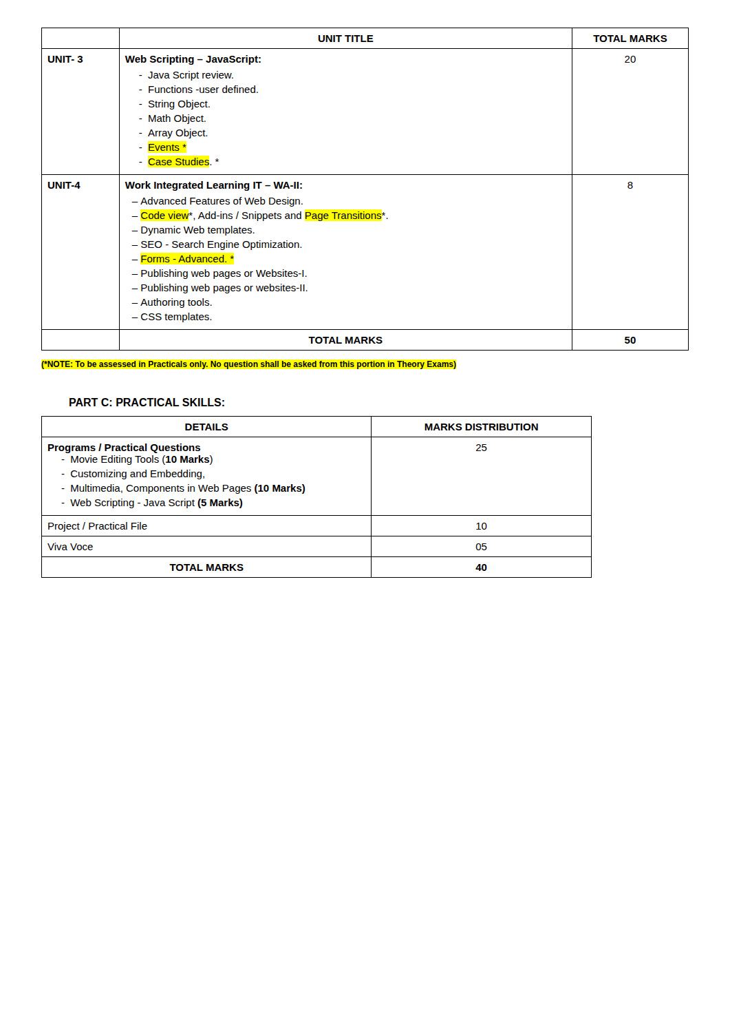| | UNIT TITLE | TOTAL MARKS |
| --- | --- | --- |
| UNIT- 3 | Web Scripting – JavaScript: Java Script review. Functions -user defined. String Object. Math Object. Array Object. Events * Case Studies . * | 20 |
| UNIT-4 | Work Integrated Learning IT – WA-II: Advanced Features of Web Design. Code view *, Add-ins / Snippets and Page Transitions *. Dynamic Web templates. SEO - Search Engine Optimization. Forms - Advanced. * Publishing web pages or Websites-I. Publishing web pages or websites-II. Authoring tools. CSS templates. | 8 |
| | TOTAL MARKS | 50 |
(*NOTE: To be assessed in Practicals only. No question shall be asked from this portion in Theory Exams)
PART C: PRACTICAL SKILLS:
| DETAILS | MARKS DISTRIBUTION |
| --- | --- |
| Programs / Practical Questions Movie Editing Tools ( 10 Marks ) Customizing and Embedding, Multimedia, Components in Web Pages (10 Marks) Web Scripting - Java Script (5 Marks) | 25 |
| Project / Practical File | 10 |
| Viva Voce | 05 |
| TOTAL MARKS | 40 |